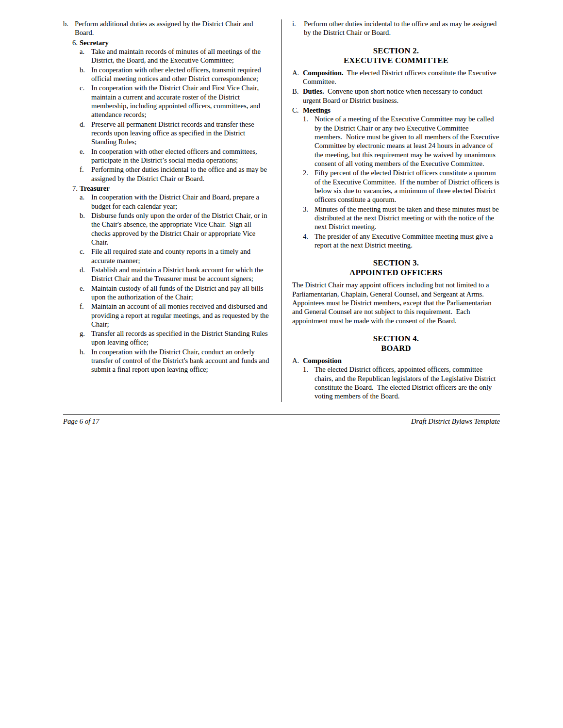b. Perform additional duties as assigned by the District Chair and Board.
6. Secretary
a. Take and maintain records of minutes of all meetings of the District, the Board, and the Executive Committee;
b. In cooperation with other elected officers, transmit required official meeting notices and other District correspondence;
c. In cooperation with the District Chair and First Vice Chair, maintain a current and accurate roster of the District membership, including appointed officers, committees, and attendance records;
d. Preserve all permanent District records and transfer these records upon leaving office as specified in the District Standing Rules;
e. In cooperation with other elected officers and committees, participate in the District’s social media operations;
f. Performing other duties incidental to the office and as may be assigned by the District Chair or Board.
7. Treasurer
a. In cooperation with the District Chair and Board, prepare a budget for each calendar year;
b. Disburse funds only upon the order of the District Chair, or in the Chair's absence, the appropriate Vice Chair. Sign all checks approved by the District Chair or appropriate Vice Chair.
c. File all required state and county reports in a timely and accurate manner;
d. Establish and maintain a District bank account for which the District Chair and the Treasurer must be account signers;
e. Maintain custody of all funds of the District and pay all bills upon the authorization of the Chair;
f. Maintain an account of all monies received and disbursed and providing a report at regular meetings, and as requested by the Chair;
g. Transfer all records as specified in the District Standing Rules upon leaving office;
h. In cooperation with the District Chair, conduct an orderly transfer of control of the District's bank account and funds and submit a final report upon leaving office;
i. Perform other duties incidental to the office and as may be assigned by the District Chair or Board.
SECTION 2.
EXECUTIVE COMMITTEE
A. Composition. The elected District officers constitute the Executive Committee.
B. Duties. Convene upon short notice when necessary to conduct urgent Board or District business.
C. Meetings
1. Notice of a meeting of the Executive Committee may be called by the District Chair or any two Executive Committee members. Notice must be given to all members of the Executive Committee by electronic means at least 24 hours in advance of the meeting, but this requirement may be waived by unanimous consent of all voting members of the Executive Committee.
2. Fifty percent of the elected District officers constitute a quorum of the Executive Committee. If the number of District officers is below six due to vacancies, a minimum of three elected District officers constitute a quorum.
3. Minutes of the meeting must be taken and these minutes must be distributed at the next District meeting or with the notice of the next District meeting.
4. The presider of any Executive Committee meeting must give a report at the next District meeting.
SECTION 3.
APPOINTED OFFICERS
The District Chair may appoint officers including but not limited to a Parliamentarian, Chaplain, General Counsel, and Sergeant at Arms. Appointees must be District members, except that the Parliamentarian and General Counsel are not subject to this requirement. Each appointment must be made with the consent of the Board.
SECTION 4.
BOARD
A. Composition
1. The elected District officers, appointed officers, committee chairs, and the Republican legislators of the Legislative District constitute the Board. The elected District officers are the only voting members of the Board.
Page 6 of 17
Draft District Bylaws Template